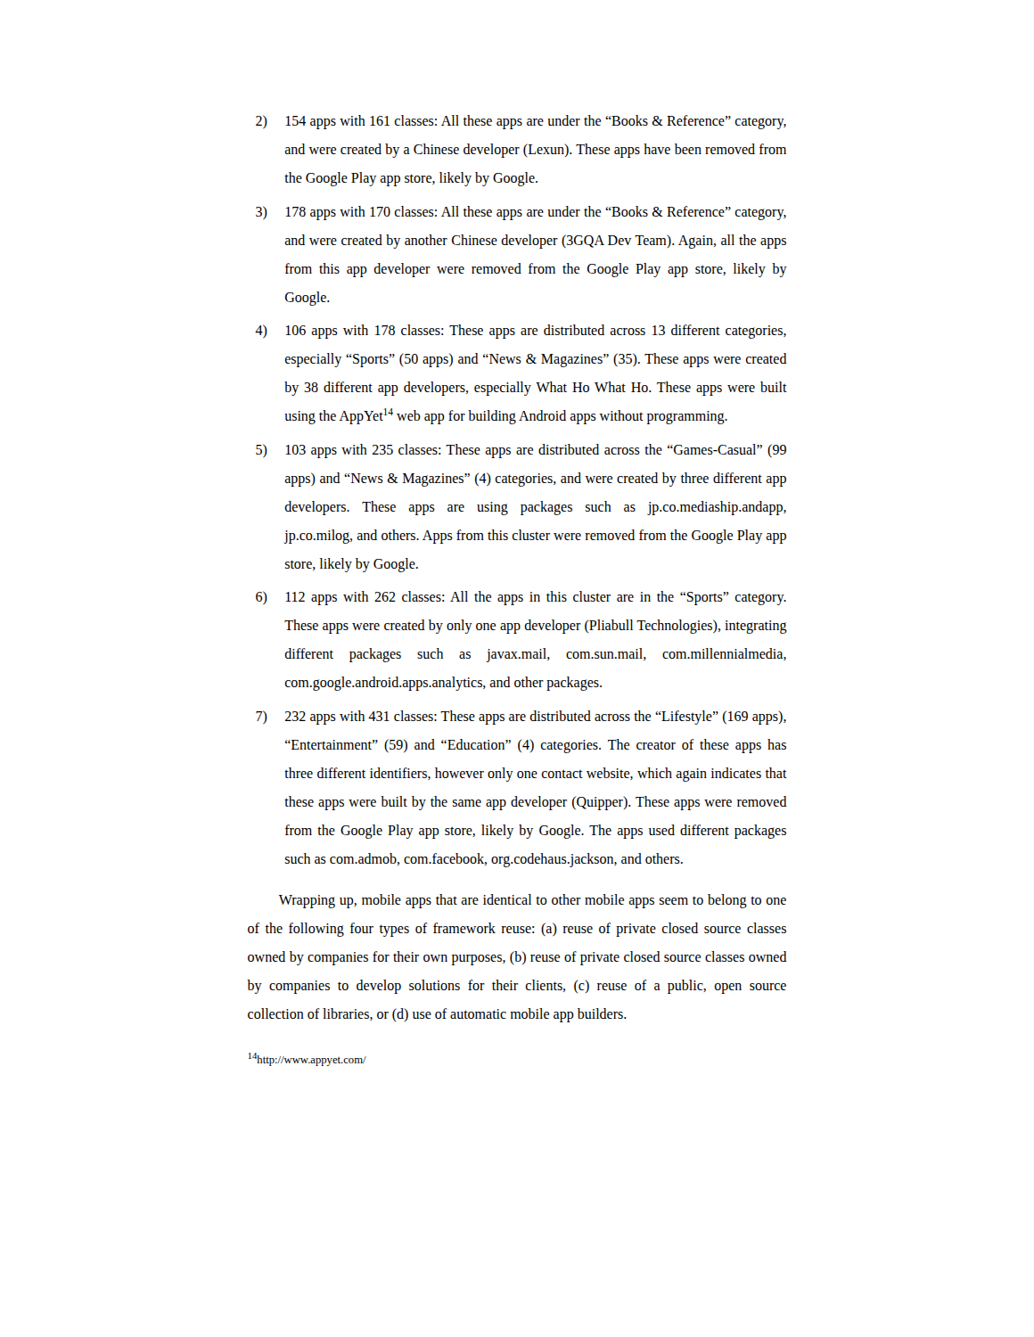2) 154 apps with 161 classes: All these apps are under the “Books & Reference” category, and were created by a Chinese developer (Lexun). These apps have been removed from the Google Play app store, likely by Google.
3) 178 apps with 170 classes: All these apps are under the “Books & Reference” category, and were created by another Chinese developer (3GQA Dev Team). Again, all the apps from this app developer were removed from the Google Play app store, likely by Google.
4) 106 apps with 178 classes: These apps are distributed across 13 different categories, especially “Sports” (50 apps) and “News & Magazines” (35). These apps were created by 38 different app developers, especially What Ho What Ho. These apps were built using the AppYet14 web app for building Android apps without programming.
5) 103 apps with 235 classes: These apps are distributed across the “Games-Casual” (99 apps) and “News & Magazines” (4) categories, and were created by three different app developers. These apps are using packages such as jp.co.mediaship.andapp, jp.co.milog, and others. Apps from this cluster were removed from the Google Play app store, likely by Google.
6) 112 apps with 262 classes: All the apps in this cluster are in the “Sports” category. These apps were created by only one app developer (Pliabull Technologies), integrating different packages such as javax.mail, com.sun.mail, com.millennialmedia, com.google.android.apps.analytics, and other packages.
7) 232 apps with 431 classes: These apps are distributed across the “Lifestyle” (169 apps), “Entertainment” (59) and “Education” (4) categories. The creator of these apps has three different identifiers, however only one contact website, which again indicates that these apps were built by the same app developer (Quipper). These apps were removed from the Google Play app store, likely by Google. The apps used different packages such as com.admob, com.facebook, org.codehaus.jackson, and others.
Wrapping up, mobile apps that are identical to other mobile apps seem to belong to one of the following four types of framework reuse: (a) reuse of private closed source classes owned by companies for their own purposes, (b) reuse of private closed source classes owned by companies to develop solutions for their clients, (c) reuse of a public, open source collection of libraries, or (d) use of automatic mobile app builders.
14http://www.appyet.com/